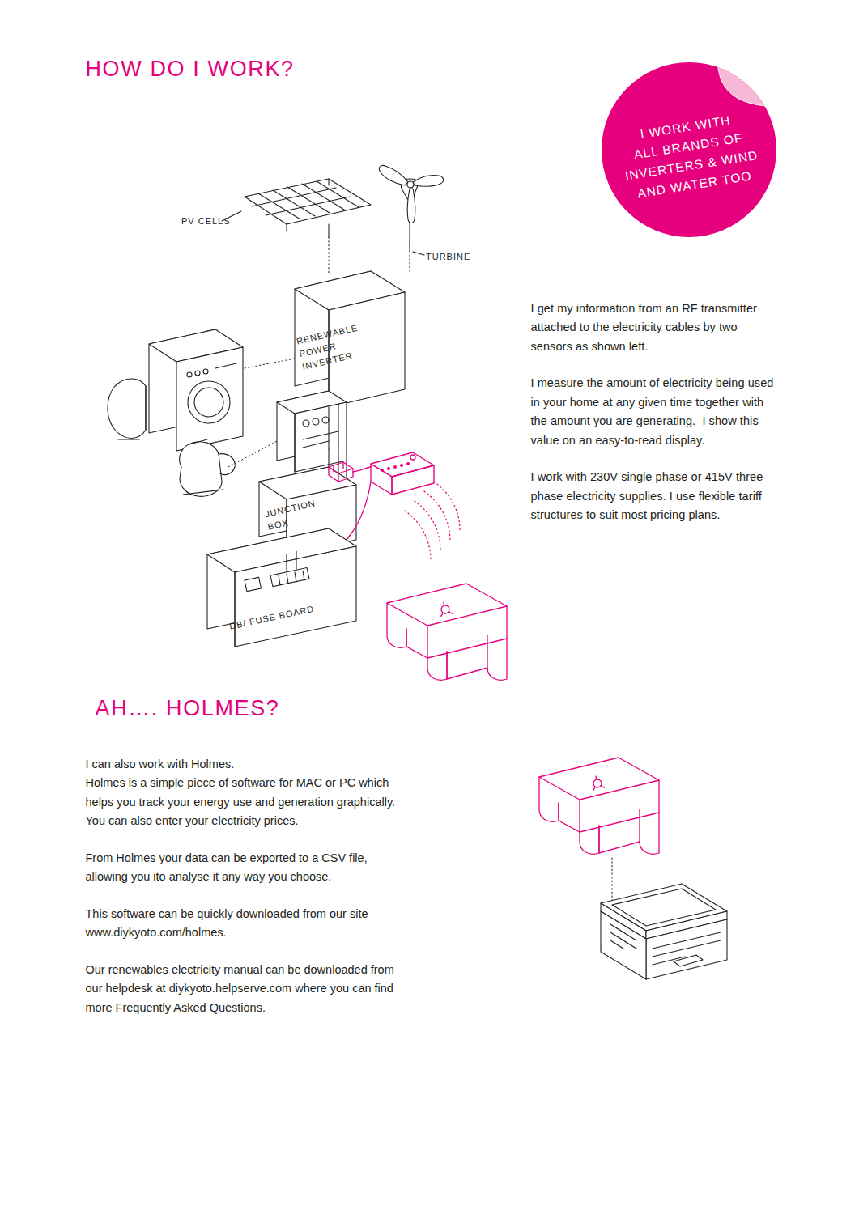How do I work?
I work with all brands of inverters & wind and water too
PV CELLS TURBINE RENEWABLE POWER INVERTER JUNCTION BOX DB/ FUSE BOARD
I get my information from an RF transmitter attached to the electricity cables by two sensors as shown left.
I measure the amount of electricity being used in your home at any given time together with the amount you are generating. I show this value on an easy-to-read display.
I work with 230V single phase or 415V three phase electricity supplies. I use flexible tariff structures to suit most pricing plans.
Ah…. Holmes?
I can also work with Holmes.
Holmes is a simple piece of software for MAC or PC which helps you track your energy use and generation graphically. You can also enter your electricity prices.
From Holmes your data can be exported to a CSV file, allowing you ito analyse it any way you choose.
This software can be quickly downloaded from our site www.diykyoto.com/holmes.
Our renewables electricity manual can be downloaded from our helpdesk at diykyoto.helpserve.com where you can find more Frequently Asked Questions.